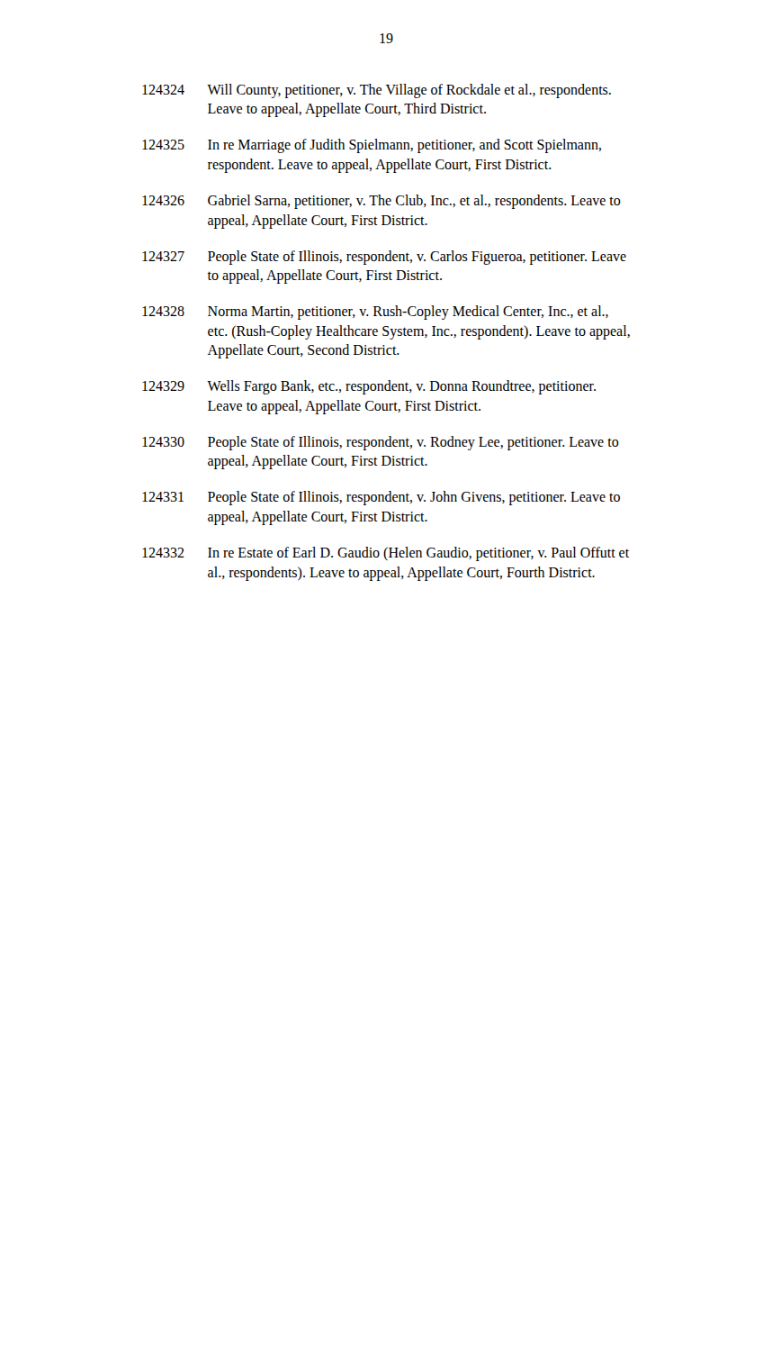19
124324 Will County, petitioner, v. The Village of Rockdale et al., respondents. Leave to appeal, Appellate Court, Third District.
124325 In re Marriage of Judith Spielmann, petitioner, and Scott Spielmann, respondent. Leave to appeal, Appellate Court, First District.
124326 Gabriel Sarna, petitioner, v. The Club, Inc., et al., respondents. Leave to appeal, Appellate Court, First District.
124327 People State of Illinois, respondent, v. Carlos Figueroa, petitioner. Leave to appeal, Appellate Court, First District.
124328 Norma Martin, petitioner, v. Rush-Copley Medical Center, Inc., et al., etc. (Rush-Copley Healthcare System, Inc., respondent). Leave to appeal, Appellate Court, Second District.
124329 Wells Fargo Bank, etc., respondent, v. Donna Roundtree, petitioner. Leave to appeal, Appellate Court, First District.
124330 People State of Illinois, respondent, v. Rodney Lee, petitioner. Leave to appeal, Appellate Court, First District.
124331 People State of Illinois, respondent, v. John Givens, petitioner. Leave to appeal, Appellate Court, First District.
124332 In re Estate of Earl D. Gaudio (Helen Gaudio, petitioner, v. Paul Offutt et al., respondents). Leave to appeal, Appellate Court, Fourth District.